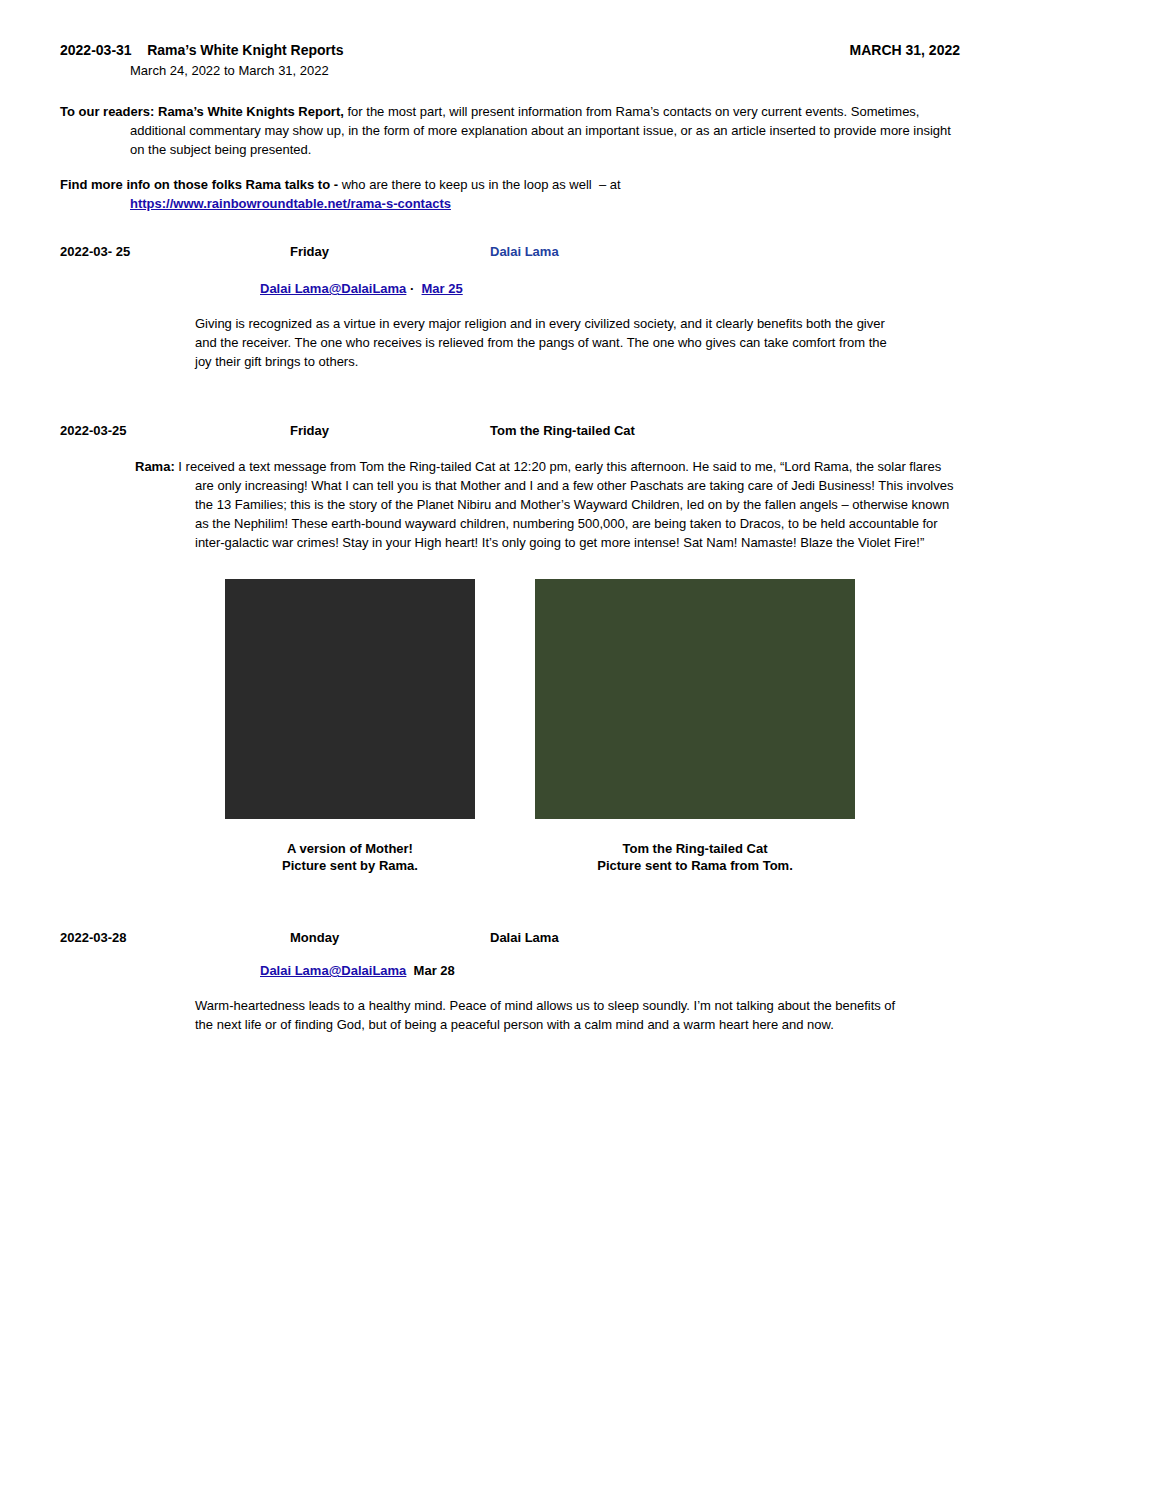2022-03-31 Rama’s White Knight Reports
MARCH 31, 2022
March 24, 2022 to March 31, 2022
To our readers: Rama’s White Knights Report, for the most part, will present information from Rama’s contacts on very current events. Sometimes, additional commentary may show up, in the form of more explanation about an important issue, or as an article inserted to provide more insight on the subject being presented.
Find more info on those folks Rama talks to - who are there to keep us in the loop as well – at
https://www.rainbowroundtable.net/rama-s-contacts
2022-03- 25
Friday
Dalai Lama
Dalai Lama@DalaiLama · Mar 25
Giving is recognized as a virtue in every major religion and in every civilized society, and it clearly benefits both the giver and the receiver. The one who receives is relieved from the pangs of want. The one who gives can take comfort from the joy their gift brings to others.
2022-03-25
Friday
Tom the Ring-tailed Cat
Rama: I received a text message from Tom the Ring-tailed Cat at 12:20 pm, early this afternoon. He said to me, “Lord Rama, the solar flares are only increasing! What I can tell you is that Mother and I and a few other Paschats are taking care of Jedi Business! This involves the 13 Families; this is the story of the Planet Nibiru and Mother’s Wayward Children, led on by the fallen angels – otherwise known as the Nephilim! These earth-bound wayward children, numbering 500,000, are being taken to Dracos, to be held accountable for inter-galactic war crimes! Stay in your High heart! It’s only going to get more intense! Sat Nam! Namaste! Blaze the Violet Fire!”
A version of Mother!
Picture sent by Rama.
Tom the Ring-tailed Cat
Picture sent to Rama from Tom.
2022-03-28
Monday
Dalai Lama
Dalai Lama@DalaiLama Mar 28
Warm-heartedness leads to a healthy mind. Peace of mind allows us to sleep soundly. I’m not talking about the benefits of the next life or of finding God, but of being a peaceful person with a calm mind and a warm heart here and now.